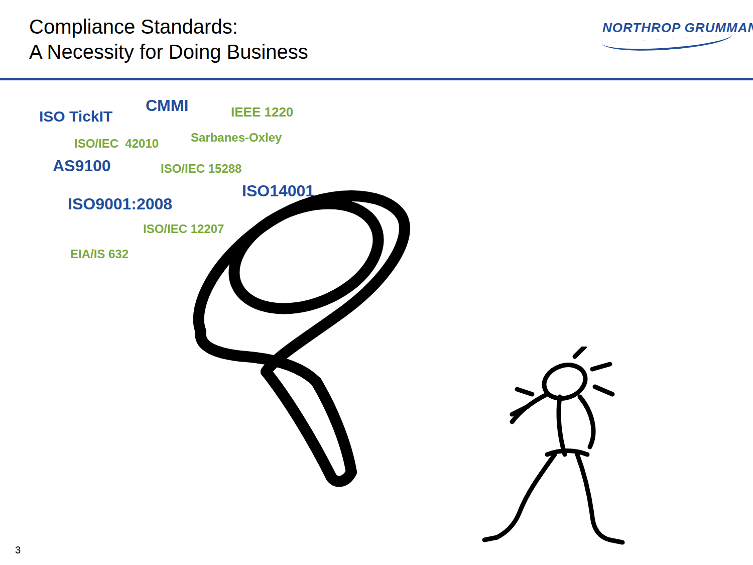Compliance Standards:
A Necessity for Doing Business
NORTHROP GRUMMAN
ISO TickIT
CMMI
IEEE 1220
ISO/IEC 42010
Sarbanes-Oxley
AS9100
ISO/IEC 15288
ISO14001
ISO9001:2008
ISO/IEC 12207
EIA/IS 632
3